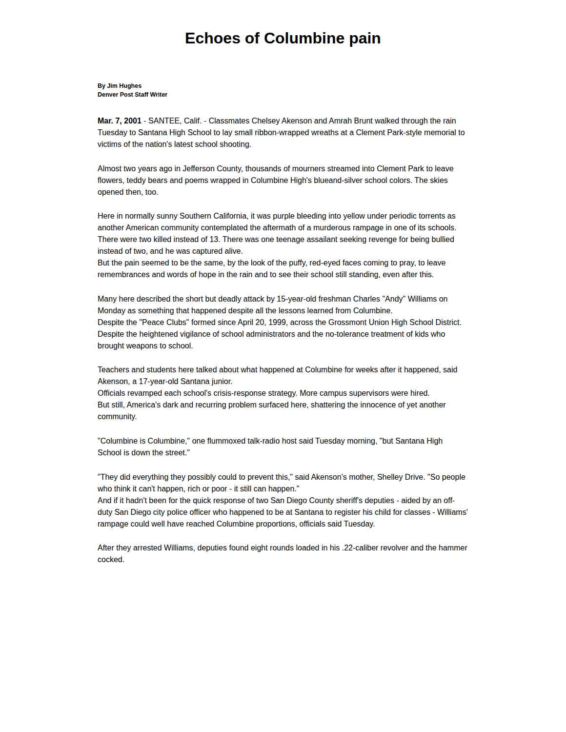Echoes of Columbine pain
By Jim Hughes
Denver Post Staff Writer
Mar. 7, 2001 - SANTEE, Calif. - Classmates Chelsey Akenson and Amrah Brunt walked through the rain Tuesday to Santana High School to lay small ribbon-wrapped wreaths at a Clement Park-style memorial to victims of the nation's latest school shooting.
Almost two years ago in Jefferson County, thousands of mourners streamed into Clement Park to leave flowers, teddy bears and poems wrapped in Columbine High's blueand-silver school colors. The skies opened then, too.
Here in normally sunny Southern California, it was purple bleeding into yellow under periodic torrents as another American community contemplated the aftermath of a murderous rampage in one of its schools.
There were two killed instead of 13. There was one teenage assailant seeking revenge for being bullied instead of two, and he was captured alive.
But the pain seemed to be the same, by the look of the puffy, red-eyed faces coming to pray, to leave remembrances and words of hope in the rain and to see their school still standing, even after this.
Many here described the short but deadly attack by 15-year-old freshman Charles "Andy" Williams on Monday as something that happened despite all the lessons learned from Columbine.
Despite the "Peace Clubs" formed since April 20, 1999, across the Grossmont Union High School District.
Despite the heightened vigilance of school administrators and the no-tolerance treatment of kids who brought weapons to school.
Teachers and students here talked about what happened at Columbine for weeks after it happened, said Akenson, a 17-year-old Santana junior.
Officials revamped each school's crisis-response strategy. More campus supervisors were hired.
But still, America's dark and recurring problem surfaced here, shattering the innocence of yet another community.
"Columbine is Columbine," one flummoxed talk-radio host said Tuesday morning, "but Santana High School is down the street."
"They did everything they possibly could to prevent this," said Akenson's mother, Shelley Drive. "So people who think it can't happen, rich or poor - it still can happen."
And if it hadn't been for the quick response of two San Diego County sheriff's deputies - aided by an off-duty San Diego city police officer who happened to be at Santana to register his child for classes - Williams' rampage could well have reached Columbine proportions, officials said Tuesday.
After they arrested Williams, deputies found eight rounds loaded in his .22-caliber revolver and the hammer cocked.